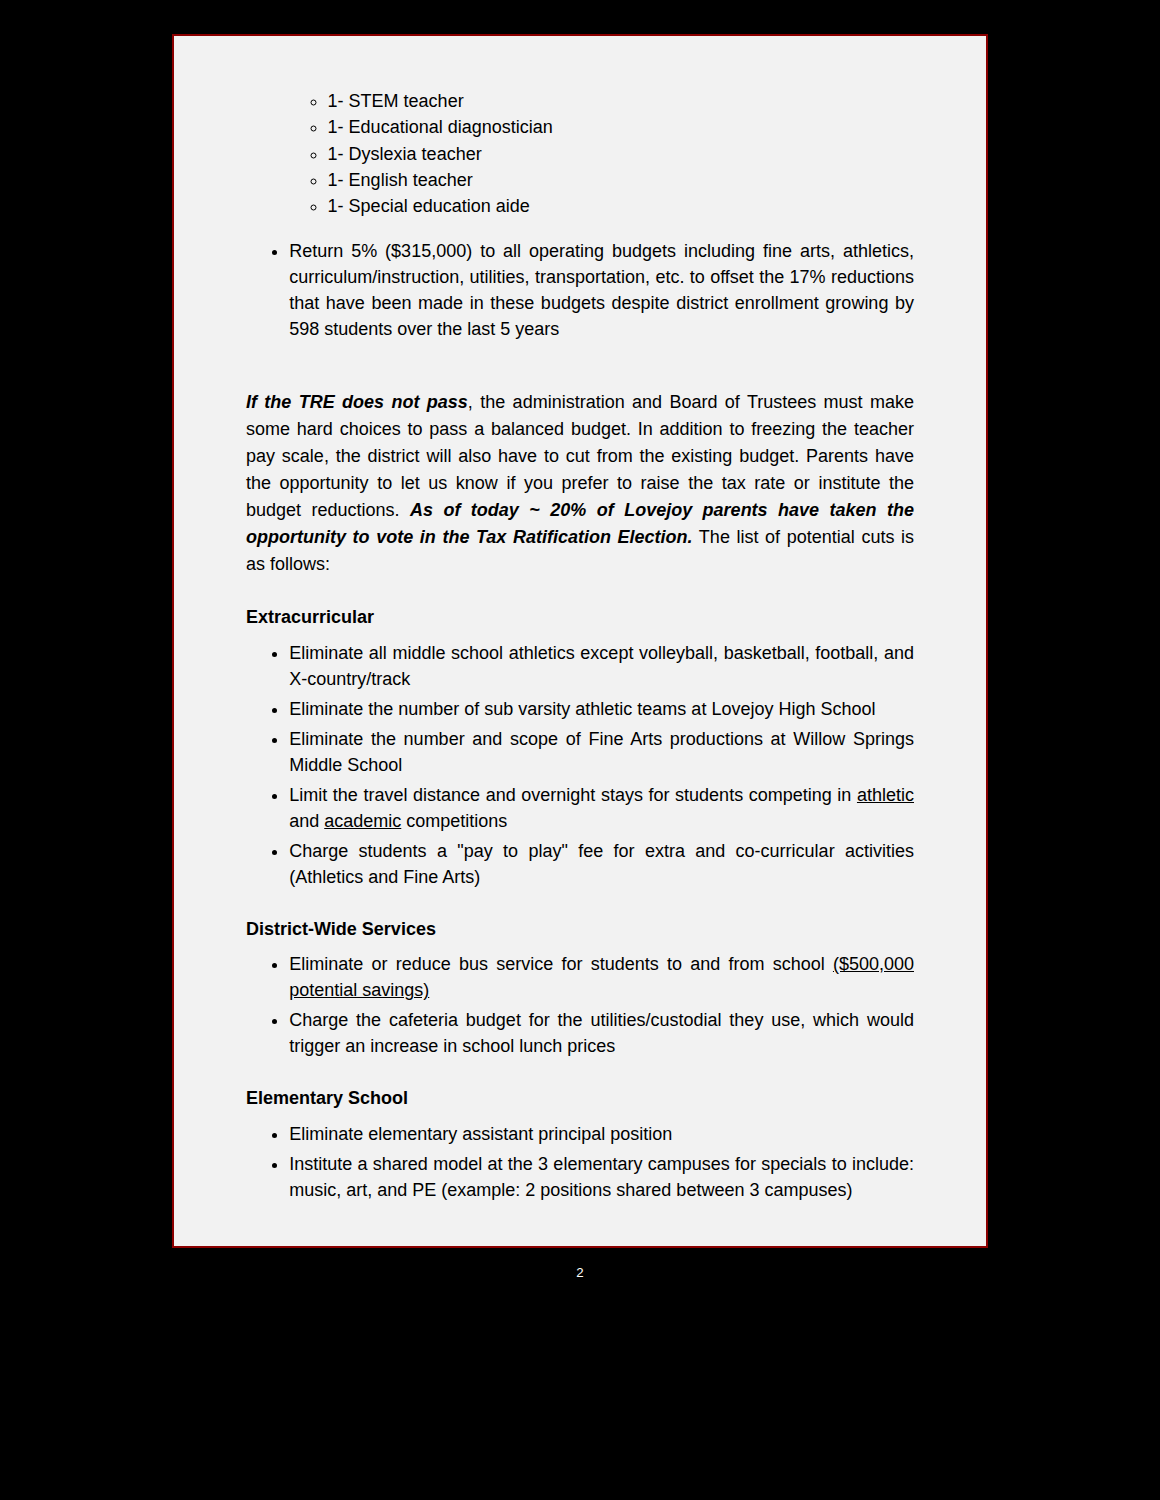1- STEM teacher
1- Educational diagnostician
1- Dyslexia teacher
1- English teacher
1- Special education aide
Return 5% ($315,000) to all operating budgets including fine arts, athletics, curriculum/instruction, utilities, transportation, etc. to offset the 17% reductions that have been made in these budgets despite district enrollment growing by 598 students over the last 5 years
If the TRE does not pass, the administration and Board of Trustees must make some hard choices to pass a balanced budget. In addition to freezing the teacher pay scale, the district will also have to cut from the existing budget. Parents have the opportunity to let us know if you prefer to raise the tax rate or institute the budget reductions. As of today ~ 20% of Lovejoy parents have taken the opportunity to vote in the Tax Ratification Election. The list of potential cuts is as follows:
Extracurricular
Eliminate all middle school athletics except volleyball, basketball, football, and X-country/track
Eliminate the number of sub varsity athletic teams at Lovejoy High School
Eliminate the number and scope of Fine Arts productions at Willow Springs Middle School
Limit the travel distance and overnight stays for students competing in athletic and academic competitions
Charge students a "pay to play" fee for extra and co-curricular activities (Athletics and Fine Arts)
District-Wide Services
Eliminate or reduce bus service for students to and from school ($500,000 potential savings)
Charge the cafeteria budget for the utilities/custodial they use, which would trigger an increase in school lunch prices
Elementary School
Eliminate elementary assistant principal position
Institute a shared model at the 3 elementary campuses for specials to include: music, art, and PE (example: 2 positions shared between 3 campuses)
2